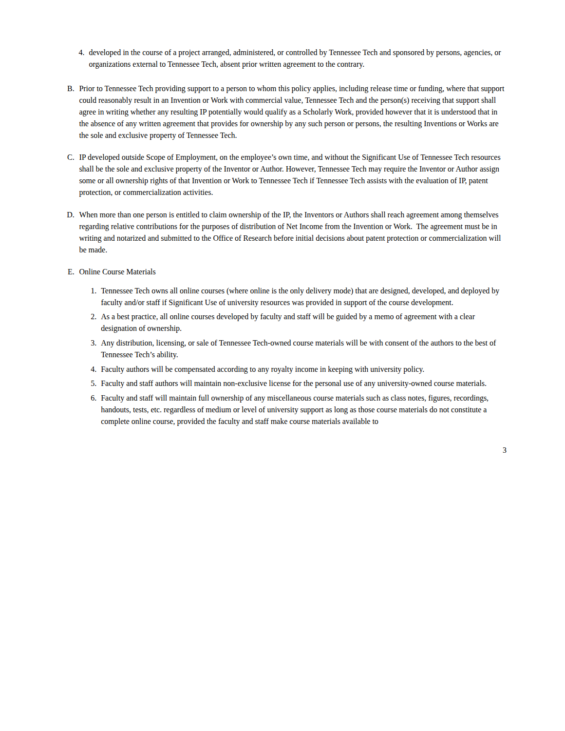developed in the course of a project arranged, administered, or controlled by Tennessee Tech and sponsored by persons, agencies, or organizations external to Tennessee Tech, absent prior written agreement to the contrary.
Prior to Tennessee Tech providing support to a person to whom this policy applies, including release time or funding, where that support could reasonably result in an Invention or Work with commercial value, Tennessee Tech and the person(s) receiving that support shall agree in writing whether any resulting IP potentially would qualify as a Scholarly Work, provided however that it is understood that in the absence of any written agreement that provides for ownership by any such person or persons, the resulting Inventions or Works are the sole and exclusive property of Tennessee Tech.
IP developed outside Scope of Employment, on the employee’s own time, and without the Significant Use of Tennessee Tech resources shall be the sole and exclusive property of the Inventor or Author. However, Tennessee Tech may require the Inventor or Author assign some or all ownership rights of that Invention or Work to Tennessee Tech if Tennessee Tech assists with the evaluation of IP, patent protection, or commercialization activities.
When more than one person is entitled to claim ownership of the IP, the Inventors or Authors shall reach agreement among themselves regarding relative contributions for the purposes of distribution of Net Income from the Invention or Work. The agreement must be in writing and notarized and submitted to the Office of Research before initial decisions about patent protection or commercialization will be made.
Online Course Materials
Tennessee Tech owns all online courses (where online is the only delivery mode) that are designed, developed, and deployed by faculty and/or staff if Significant Use of university resources was provided in support of the course development.
As a best practice, all online courses developed by faculty and staff will be guided by a memo of agreement with a clear designation of ownership.
Any distribution, licensing, or sale of Tennessee Tech-owned course materials will be with consent of the authors to the best of Tennessee Tech’s ability.
Faculty authors will be compensated according to any royalty income in keeping with university policy.
Faculty and staff authors will maintain non-exclusive license for the personal use of any university-owned course materials.
Faculty and staff will maintain full ownership of any miscellaneous course materials such as class notes, figures, recordings, handouts, tests, etc. regardless of medium or level of university support as long as those course materials do not constitute a complete online course, provided the faculty and staff make course materials available to
3